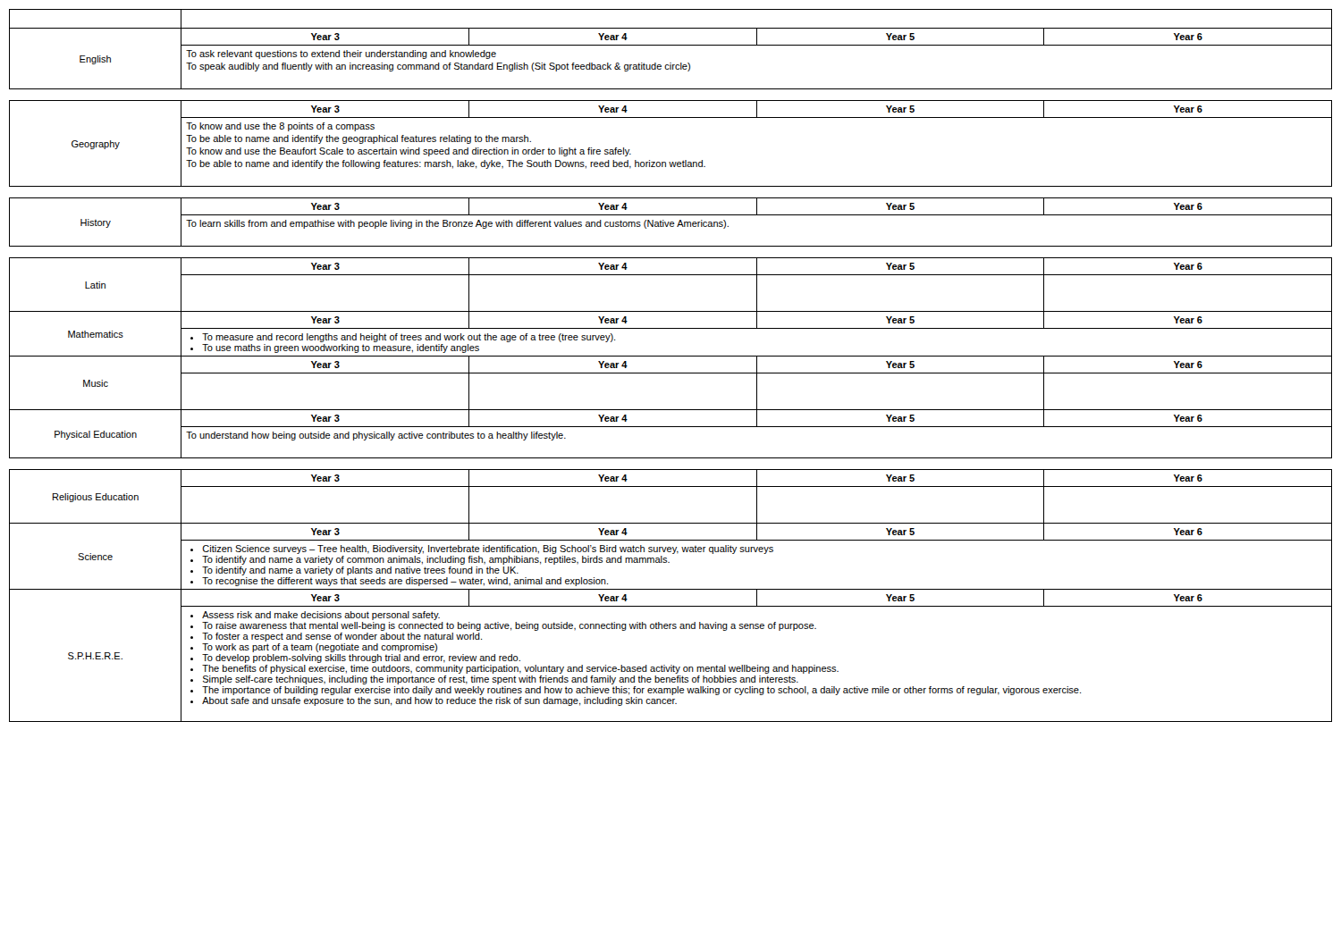| English | Year 3 | Year 4 | Year 5 | Year 6 |
| To ask relevant questions to extend their understanding and knowledge To speak audibly and fluently with an increasing command of Standard English (Sit Spot feedback & gratitude circle) |
| Geography | Year 3 | Year 4 | Year 5 | Year 6 |
| To know and use the 8 points of a compass To be able to name and identify the geographical features relating to the marsh. To know and use the Beaufort Scale to ascertain wind speed and direction in order to light a fire safely. To be able to name and identify the following features: marsh, lake, dyke, The South Downs, reed bed, horizon wetland. |
| History | Year 3 | Year 4 | Year 5 | Year 6 |
| To learn skills from and empathise with people living in the Bronze Age with different values and customs (Native Americans). |
| Latin | Year 3 | Year 4 | Year 5 | Year 6 |
| Mathematics | Year 3 | Year 4 | Year 5 | Year 6 |
| To measure and record lengths and height of trees and work out the age of a tree (tree survey). To use maths in green woodworking to measure, identify angles |
| Music | Year 3 | Year 4 | Year 5 | Year 6 |
| Physical Education | Year 3 | Year 4 | Year 5 | Year 6 |
| To understand how being outside and physically active contributes to a healthy lifestyle. |
| Religious Education | Year 3 | Year 4 | Year 5 | Year 6 |
| Science | Year 3 | Year 4 | Year 5 | Year 6 |
| Citizen Science surveys – Tree health, Biodiversity, Invertebrate identification, Big School’s Bird watch survey, water quality surveys To identify and name a variety of common animals, including fish, amphibians, reptiles, birds and mammals. To identify and name a variety of plants and native trees found in the UK. To recognise the different ways that seeds are dispersed – water, wind, animal and explosion. |
| S.P.H.E.R.E. | Year 3 | Year 4 | Year 5 | Year 6 |
| Assess risk and make decisions about personal safety. To raise awareness that mental well-being is connected to being active, being outside, connecting with others and having a sense of purpose. To foster a respect and sense of wonder about the natural world. To work as part of a team (negotiate and compromise) To develop problem-solving skills through trial and error, review and redo. The benefits of physical exercise, time outdoors, community participation, voluntary and service-based activity on mental wellbeing and happiness. Simple self-care techniques, including the importance of rest, time spent with friends and family and the benefits of hobbies and interests. The importance of building regular exercise into daily and weekly routines and how to achieve this; for example walking or cycling to school, a daily active mile or other forms of regular, vigorous exercise. About safe and unsafe exposure to the sun, and how to reduce the risk of sun damage, including skin cancer. |